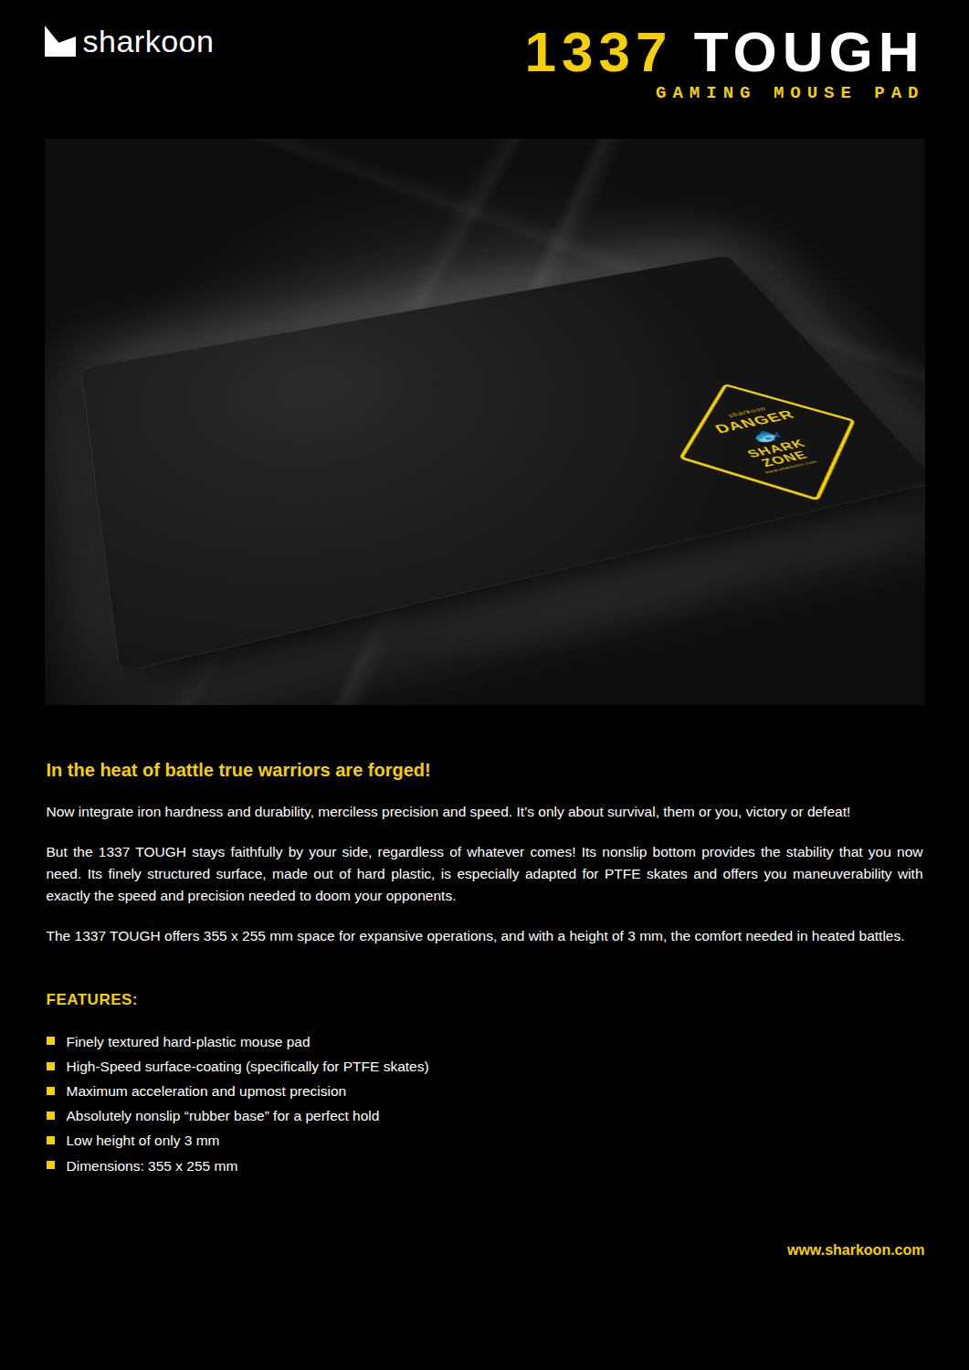sharkoon
1337 TOUGH
Gaming Mouse Pad
sharkoon
DANGER
🐟
SHARK
ZONE
www.sharkoon.com
In the heat of battle true warriors are forged!
Now integrate iron hardness and durability, merciless precision and speed. It’s only about survival, them or you, victory or defeat!
But the 1337 TOUGH stays faithfully by your side, regardless of whatever comes! Its nonslip bottom provides the stability that you now need. Its finely structured surface, made out of hard plastic, is especially adapted for PTFE skates and offers you maneuverability with exactly the speed and precision needed to doom your opponents.
The 1337 TOUGH offers 355 x 255 mm space for expansive operations, and with a height of 3 mm, the comfort needed in heated battles.
Features:
Finely textured hard-plastic mouse pad
High-Speed surface-coating (specifically for PTFE skates)
Maximum acceleration and upmost precision
Absolutely nonslip “rubber base” for a perfect hold
Low height of only 3 mm
Dimensions: 355 x 255 mm
www.sharkoon.com